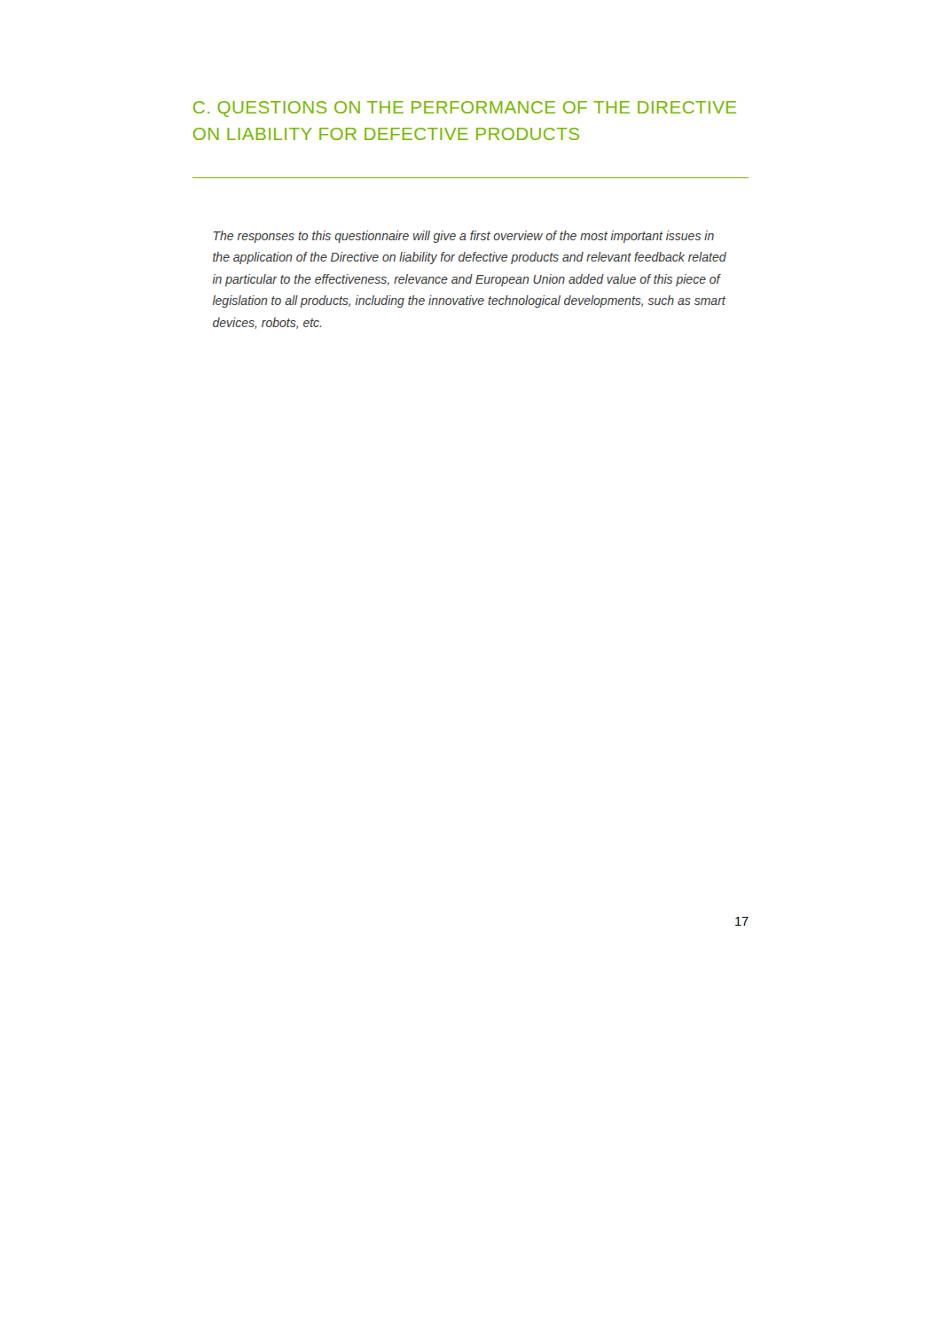C. Questions on the performance of the Directive on liability for defective products
The responses to this questionnaire will give a first overview of the most important issues in the application of the Directive on liability for defective products and relevant feedback related in particular to the effectiveness, relevance and European Union added value of this piece of legislation to all products, including the innovative technological developments, such as smart devices, robots, etc.
17